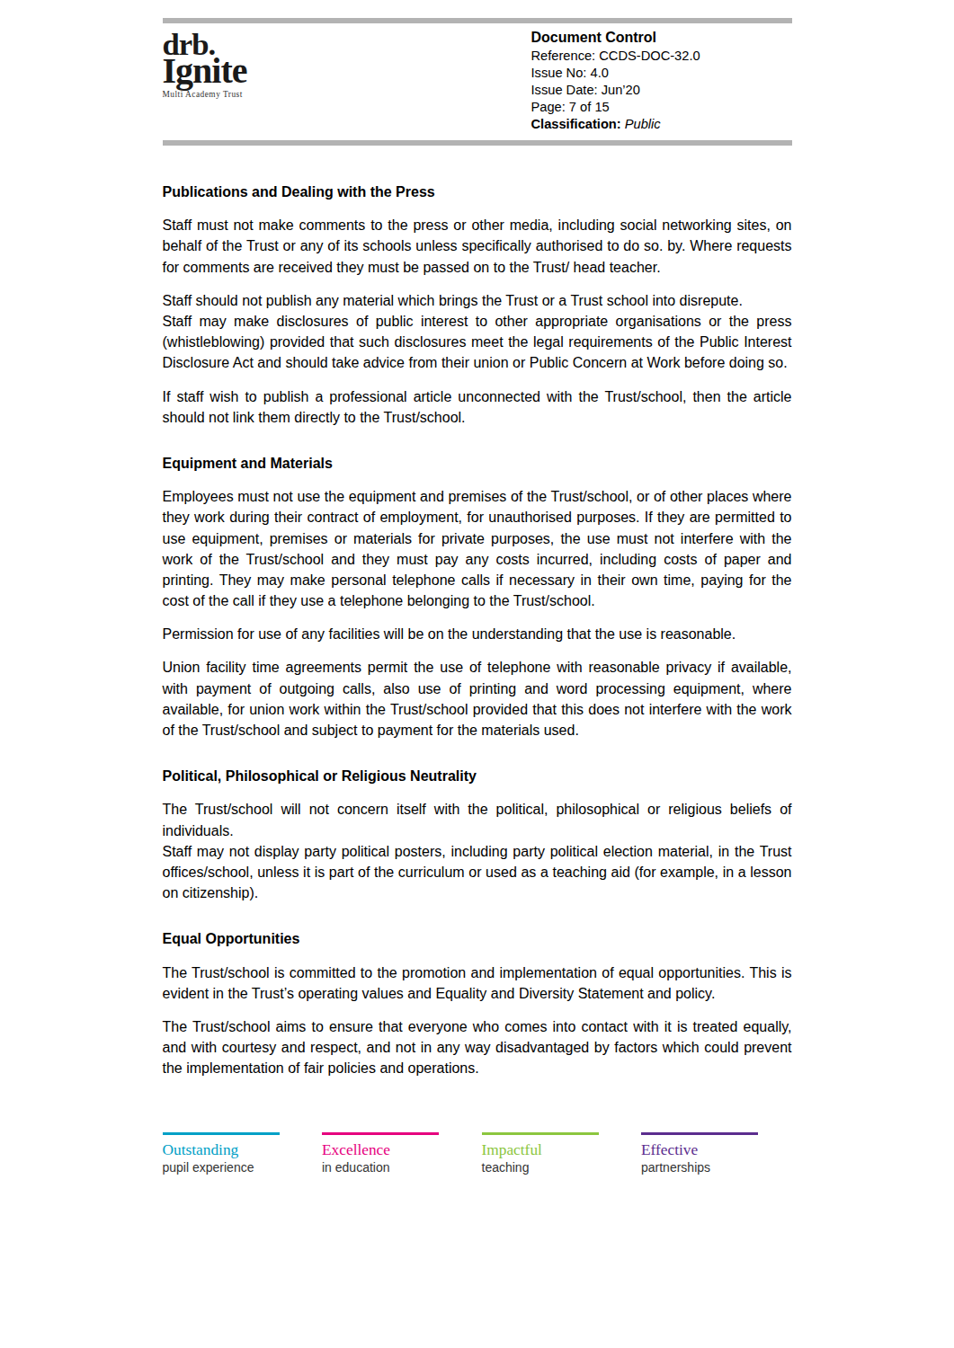drb. Ignite Multi Academy Trust
Document Control
Reference: CCDS-DOC-32.0
Issue No: 4.0
Issue Date: Jun’20
Page: 7 of 15
Classification: Public
Publications and Dealing with the Press
Staff must not make comments to the press or other media, including social networking sites, on behalf of the Trust or any of its schools unless specifically authorised to do so. by. Where requests for comments are received they must be passed on to the Trust/ head teacher.
Staff should not publish any material which brings the Trust or a Trust school into disrepute.
Staff may make disclosures of public interest to other appropriate organisations or the press (whistleblowing) provided that such disclosures meet the legal requirements of the Public Interest Disclosure Act and should take advice from their union or Public Concern at Work before doing so.
If staff wish to publish a professional article unconnected with the Trust/school, then the article should not link them directly to the Trust/school.
Equipment and Materials
Employees must not use the equipment and premises of the Trust/school, or of other places where they work during their contract of employment, for unauthorised purposes. If they are permitted to use equipment, premises or materials for private purposes, the use must not interfere with the work of the Trust/school and they must pay any costs incurred, including costs of paper and printing. They may make personal telephone calls if necessary in their own time, paying for the cost of the call if they use a telephone belonging to the Trust/school.
Permission for use of any facilities will be on the understanding that the use is reasonable.
Union facility time agreements permit the use of telephone with reasonable privacy if available, with payment of outgoing calls, also use of printing and word processing equipment, where available, for union work within the Trust/school provided that this does not interfere with the work of the Trust/school and subject to payment for the materials used.
Political, Philosophical or Religious Neutrality
The Trust/school will not concern itself with the political, philosophical or religious beliefs of individuals.
Staff may not display party political posters, including party political election material, in the Trust offices/school, unless it is part of the curriculum or used as a teaching aid (for example, in a lesson on citizenship).
Equal Opportunities
The Trust/school is committed to the promotion and implementation of equal opportunities. This is evident in the Trust’s operating values and Equality and Diversity Statement and policy.
The Trust/school aims to ensure that everyone who comes into contact with it is treated equally, and with courtesy and respect, and not in any way disadvantaged by factors which could prevent the implementation of fair policies and operations.
Outstanding
pupil experience
Excellence
in education
Impactful
teaching
Effective
partnerships